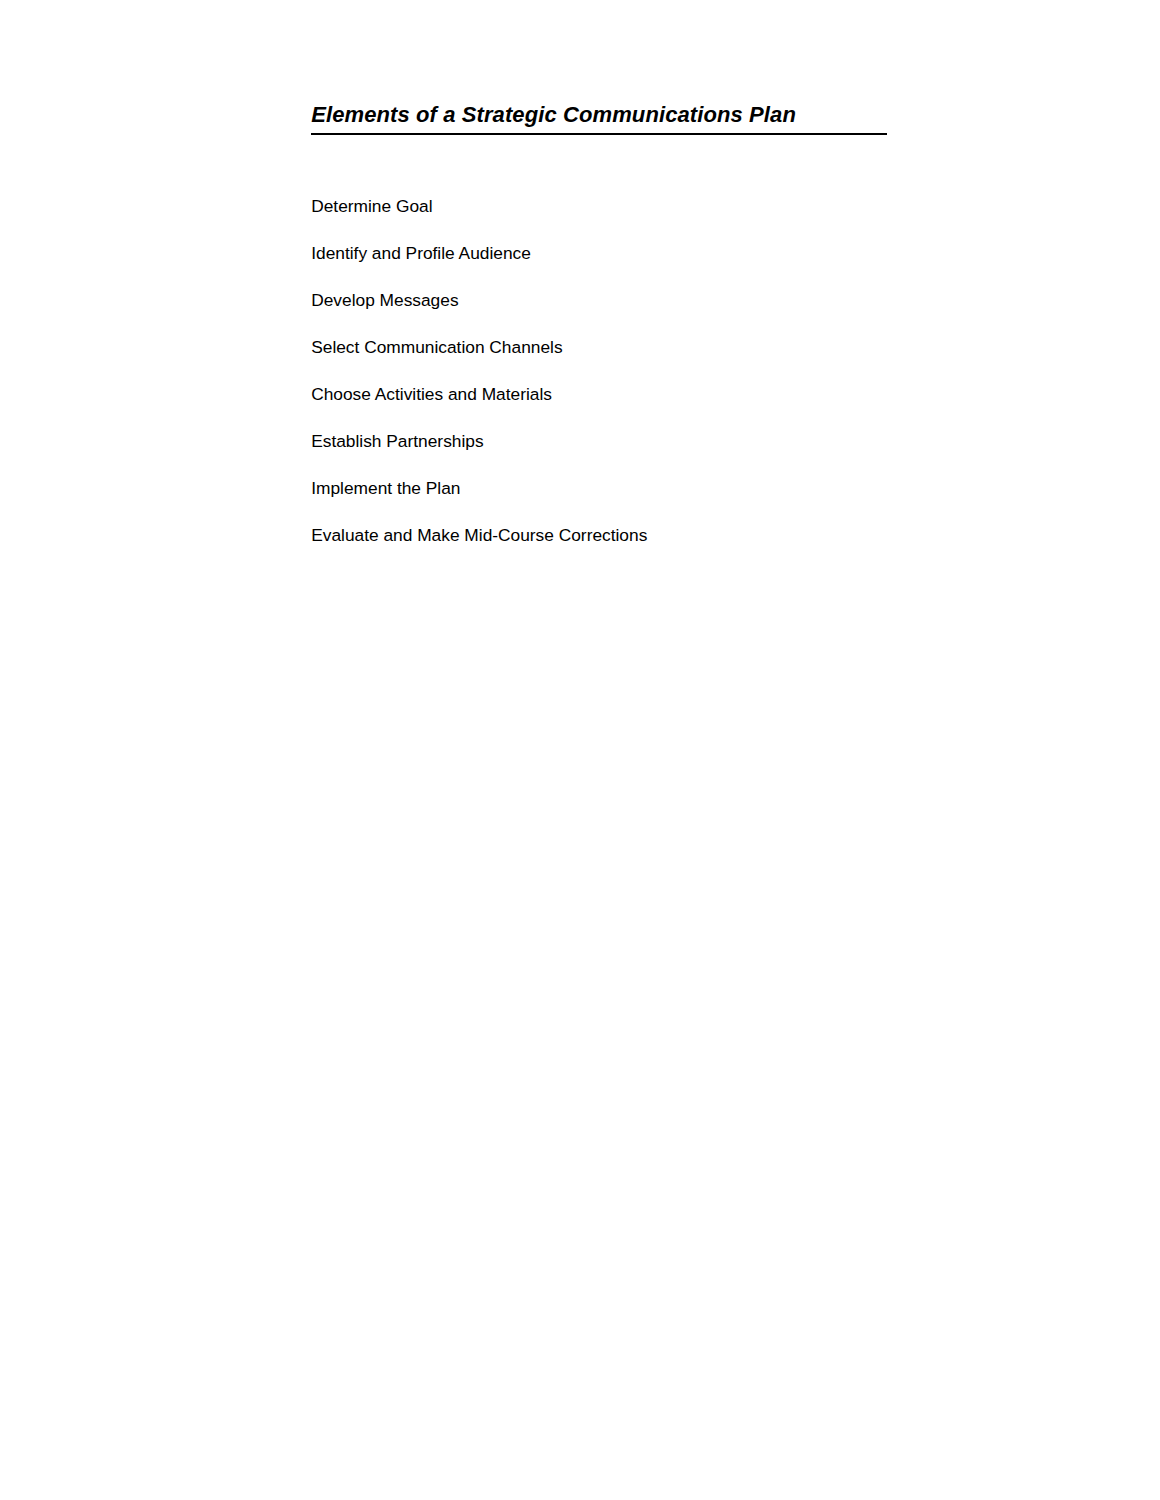Elements of a Strategic Communications Plan
Determine Goal
Identify and Profile Audience
Develop Messages
Select Communication Channels
Choose Activities and Materials
Establish Partnerships
Implement the Plan
Evaluate and Make Mid-Course Corrections